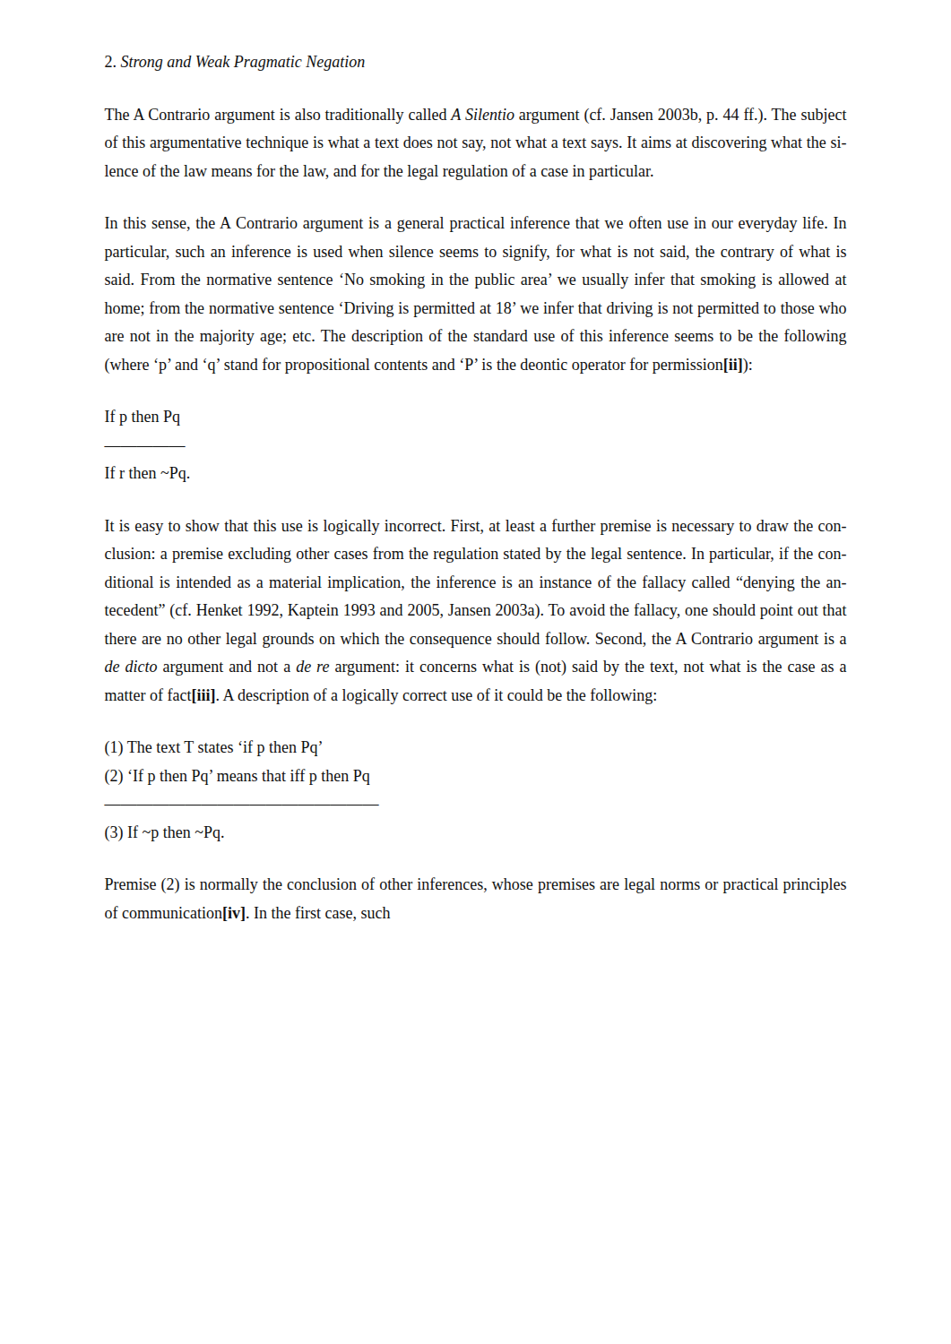2. Strong and Weak Pragmatic Negation
The A Contrario argument is also traditionally called A Silentio argument (cf. Jansen 2003b, p. 44 ff.). The subject of this argumentative technique is what a text does not say, not what a text says. It aims at discovering what the silence of the law means for the law, and for the legal regulation of a case in particular.
In this sense, the A Contrario argument is a general practical inference that we often use in our everyday life. In particular, such an inference is used when silence seems to signify, for what is not said, the contrary of what is said. From the normative sentence ‘No smoking in the public area’ we usually infer that smoking is allowed at home; from the normative sentence ‘Driving is permitted at 18’ we infer that driving is not permitted to those who are not in the majority age; etc. The description of the standard use of this inference seems to be the following (where ‘p’ and ‘q’ stand for propositional contents and ‘P’ is the deontic operator for permission[ii]):
If p then Pq
—————
If r then ~Pq.
It is easy to show that this use is logically incorrect. First, at least a further premise is necessary to draw the conclusion: a premise excluding other cases from the regulation stated by the legal sentence. In particular, if the conditional is intended as a material implication, the inference is an instance of the fallacy called “denying the antecedent” (cf. Henket 1992, Kaptein 1993 and 2005, Jansen 2003a). To avoid the fallacy, one should point out that there are no other legal grounds on which the consequence should follow. Second, the A Contrario argument is a de dicto argument and not a de re argument: it concerns what is (not) said by the text, not what is the case as a matter of fact[iii]. A description of a logically correct use of it could be the following:
(1) The text T states ‘if p then Pq’
(2) ‘If p then Pq’ means that iff p then Pq
—————————————————
(3) If ~p then ~Pq.
Premise (2) is normally the conclusion of other inferences, whose premises are legal norms or practical principles of communication[iv]. In the first case, such